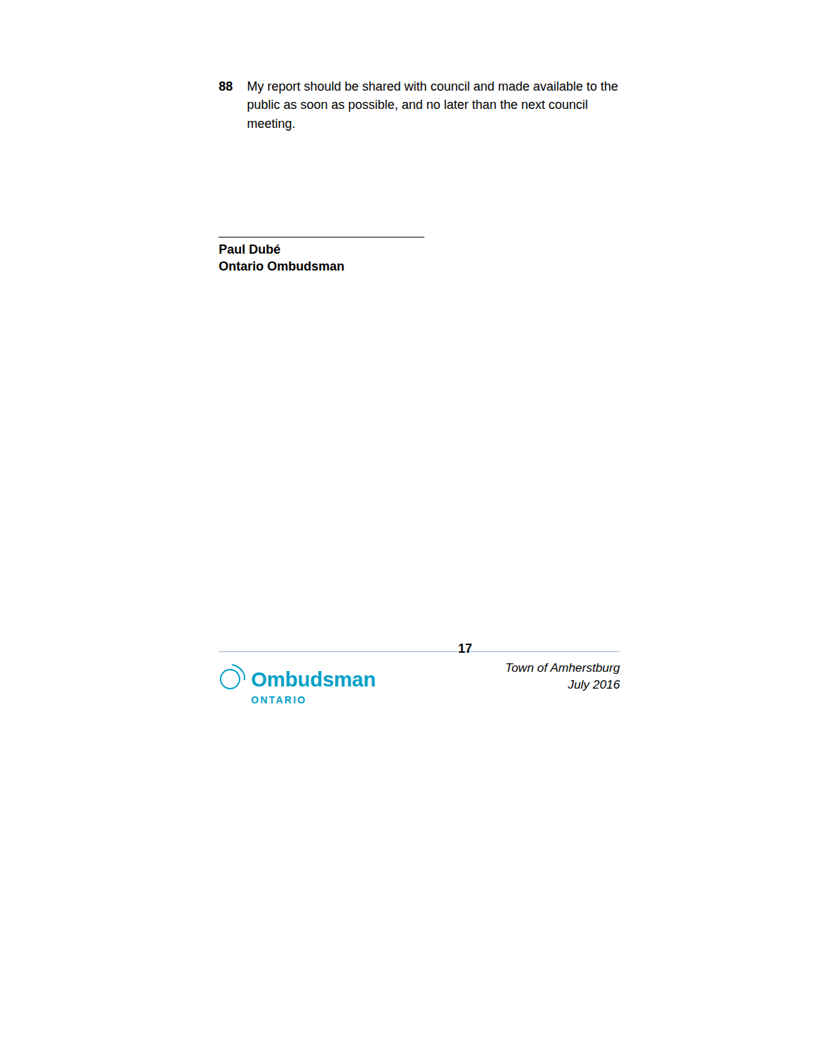88
My report should be shared with council and made available to the public as soon as possible, and no later than the next council meeting.
Paul Dubé
Ontario Ombudsman
17
Ombudsman
ONTARIO
Town of Amherstburg
July 2016